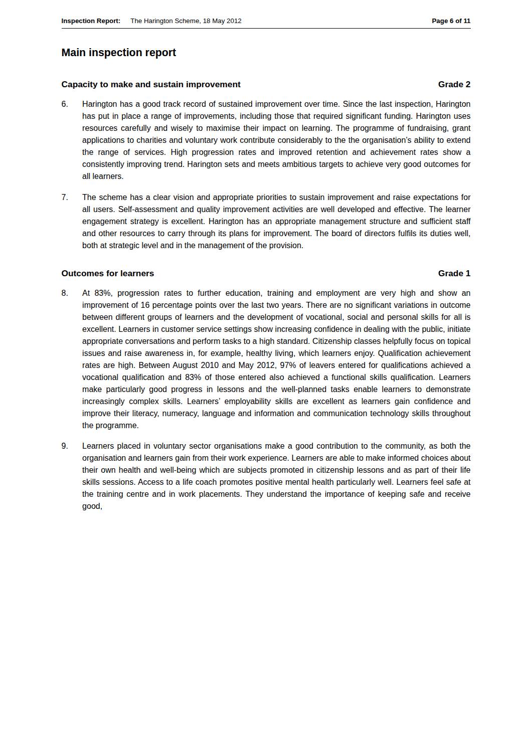Inspection Report: The Harington Scheme, 18 May 2012
Page 6 of 11
Main inspection report
Capacity to make and sustain improvement Grade 2
6. Harington has a good track record of sustained improvement over time. Since the last inspection, Harington has put in place a range of improvements, including those that required significant funding. Harington uses resources carefully and wisely to maximise their impact on learning. The programme of fundraising, grant applications to charities and voluntary work contribute considerably to the the organisation’s ability to extend the range of services. High progression rates and improved retention and achievement rates show a consistently improving trend. Harington sets and meets ambitious targets to achieve very good outcomes for all learners.
7. The scheme has a clear vision and appropriate priorities to sustain improvement and raise expectations for all users. Self-assessment and quality improvement activities are well developed and effective. The learner engagement strategy is excellent. Harington has an appropriate management structure and sufficient staff and other resources to carry through its plans for improvement. The board of directors fulfils its duties well, both at strategic level and in the management of the provision.
Outcomes for learners Grade 1
8. At 83%, progression rates to further education, training and employment are very high and show an improvement of 16 percentage points over the last two years. There are no significant variations in outcome between different groups of learners and the development of vocational, social and personal skills for all is excellent. Learners in customer service settings show increasing confidence in dealing with the public, initiate appropriate conversations and perform tasks to a high standard. Citizenship classes helpfully focus on topical issues and raise awareness in, for example, healthy living, which learners enjoy. Qualification achievement rates are high. Between August 2010 and May 2012, 97% of leavers entered for qualifications achieved a vocational qualification and 83% of those entered also achieved a functional skills qualification. Learners make particularly good progress in lessons and the well-planned tasks enable learners to demonstrate increasingly complex skills. Learners’ employability skills are excellent as learners gain confidence and improve their literacy, numeracy, language and information and communication technology skills throughout the programme.
9. Learners placed in voluntary sector organisations make a good contribution to the community, as both the organisation and learners gain from their work experience. Learners are able to make informed choices about their own health and well-being which are subjects promoted in citizenship lessons and as part of their life skills sessions. Access to a life coach promotes positive mental health particularly well. Learners feel safe at the training centre and in work placements. They understand the importance of keeping safe and receive good,